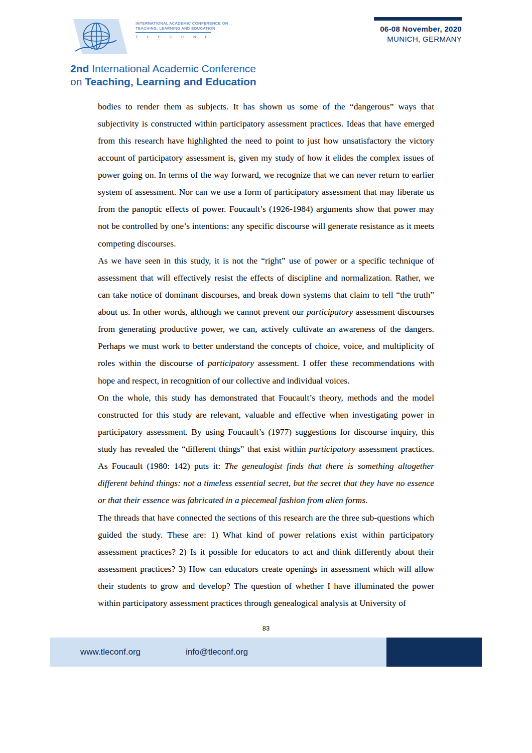International Academic Conference on
Teaching, Learning and Education
T L E C O N F
06-08 November, 2020
MUNICH, GERMANY
2nd International Academic Conference
on Teaching, Learning and Education
bodies to render them as subjects. It has shown us some of the “dangerous” ways that subjectivity is constructed within participatory assessment practices. Ideas that have emerged from this research have highlighted the need to point to just how unsatisfactory the victory account of participatory assessment is, given my study of how it elides the complex issues of power going on. In terms of the way forward, we recognize that we can never return to earlier system of assessment. Nor can we use a form of participatory assessment that may liberate us from the panoptic effects of power. Foucault’s (1926-1984) arguments show that power may not be controlled by one’s intentions: any specific discourse will generate resistance as it meets competing discourses.
As we have seen in this study, it is not the “right” use of power or a specific technique of assessment that will effectively resist the effects of discipline and normalization. Rather, we can take notice of dominant discourses, and break down systems that claim to tell “the truth” about us. In other words, although we cannot prevent our participatory assessment discourses from generating productive power, we can, actively cultivate an awareness of the dangers. Perhaps we must work to better understand the concepts of choice, voice, and multiplicity of roles within the discourse of participatory assessment. I offer these recommendations with hope and respect, in recognition of our collective and individual voices.
On the whole, this study has demonstrated that Foucault’s theory, methods and the model constructed for this study are relevant, valuable and effective when investigating power in participatory assessment. By using Foucault’s (1977) suggestions for discourse inquiry, this study has revealed the “different things” that exist within participatory assessment practices. As Foucault (1980: 142) puts it: The genealogist finds that there is something altogether different behind things: not a timeless essential secret, but the secret that they have no essence or that their essence was fabricated in a piecemeal fashion from alien forms.
The threads that have connected the sections of this research are the three sub-questions which guided the study. These are: 1) What kind of power relations exist within participatory assessment practices? 2) Is it possible for educators to act and think differently about their assessment practices? 3) How can educators create openings in assessment which will allow their students to grow and develop? The question of whether I have illuminated the power within participatory assessment practices through genealogical analysis at University of
83
www.tleconf.org info@tleconf.org